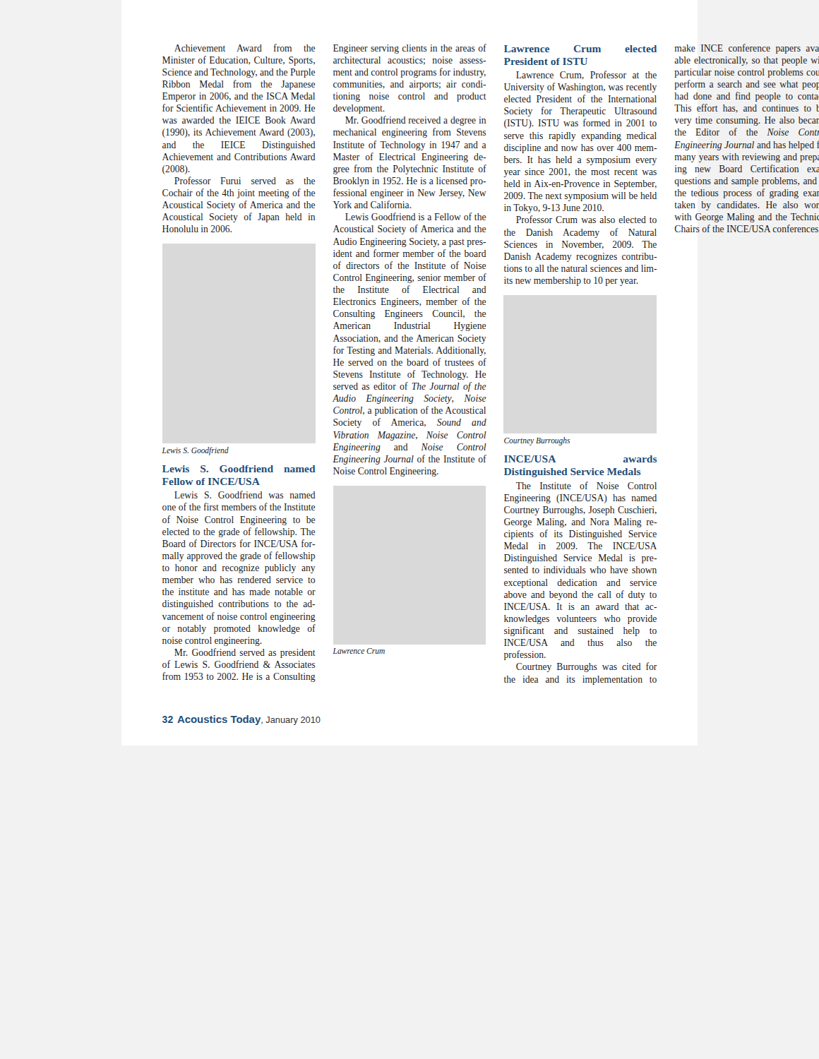Achievement Award from the Minister of Education, Culture, Sports, Science and Technology, and the Purple Ribbon Medal from the Japanese Emperor in 2006, and the ISCA Medal for Scientific Achievement in 2009. He was awarded the IEICE Book Award (1990), its Achievement Award (2003), and the IEICE Distinguished Achievement and Contributions Award (2008).
Professor Furui served as the Cochair of the 4th joint meeting of the Acoustical Society of America and the Acoustical Society of Japan held in Honolulu in 2006.
Lewis S. Goodfriend
Lewis S. Goodfriend named Fellow of INCE/USA
Lewis S. Goodfriend was named one of the first members of the Institute of Noise Control Engineering to be elected to the grade of fellowship. The Board of Directors for INCE/USA formally approved the grade of fellowship to honor and recognize publicly any member who has rendered service to the institute and has made notable or distinguished contributions to the advancement of noise control engineering or notably promoted knowledge of noise control engineering.
Mr. Goodfriend served as president of Lewis S. Goodfriend & Associates from 1953 to 2002. He is a Consulting Engineer serving clients in the areas of architectural acoustics; noise assessment and control programs for industry, communities, and airports; air conditioning noise control and product development.
Mr. Goodfriend received a degree in mechanical engineering from Stevens Institute of Technology in 1947 and a Master of Electrical Engineering degree from the Polytechnic Institute of Brooklyn in 1952. He is a licensed professional engineer in New Jersey, New York and California.
Lewis Goodfriend is a Fellow of the Acoustical Society of America and the Audio Engineering Society, a past president and former member of the board of directors of the Institute of Noise Control Engineering, senior member of the Institute of Electrical and Electronics Engineers, member of the Consulting Engineers Council, the American Industrial Hygiene Association, and the American Society for Testing and Materials. Additionally, He served on the board of trustees of Stevens Institute of Technology. He served as editor of The Journal of the Audio Engineering Society, Noise Control, a publication of the Acoustical Society of America, Sound and Vibration Magazine, Noise Control Engineering and Noise Control Engineering Journal of the Institute of Noise Control Engineering.
Lawrence Crum
Lawrence Crum elected President of ISTU
Lawrence Crum, Professor at the University of Washington, was recently elected President of the International Society for Therapeutic Ultrasound (ISTU). ISTU was formed in 2001 to serve this rapidly expanding medical discipline and now has over 400 members. It has held a symposium every year since 2001, the most recent was held in Aix-en-Provence in September, 2009. The next symposium will be held in Tokyo, 9-13 June 2010.
Professor Crum was also elected to the Danish Academy of Natural Sciences in November, 2009. The Danish Academy recognizes contributions to all the natural sciences and limits new membership to 10 per year.
Courtney Burroughs
INCE/USA awards Distinguished Service Medals
The Institute of Noise Control Engineering (INCE/USA) has named Courtney Burroughs, Joseph Cuschieri, George Maling, and Nora Maling recipients of its Distinguished Service Medal in 2009. The INCE/USA Distinguished Service Medal is presented to individuals who have shown exceptional dedication and service above and beyond the call of duty to INCE/USA. It is an award that acknowledges volunteers who provide significant and sustained help to INCE/USA and thus also the profession.
Courtney Burroughs was cited for the idea and its implementation to make INCE conference papers available electronically, so that people with particular noise control problems could perform a search and see what people had done and find people to contact. This effort has, and continues to be, very time consuming. He also became the Editor of the Noise Control Engineering Journal and has helped for many years with reviewing and preparing new Board Certification exam questions and sample problems, and in the tedious process of grading exams taken by candidates. He also works with George Maling and the Technical Chairs of the INCE/USA conferences
32 Acoustics Today, January 2010